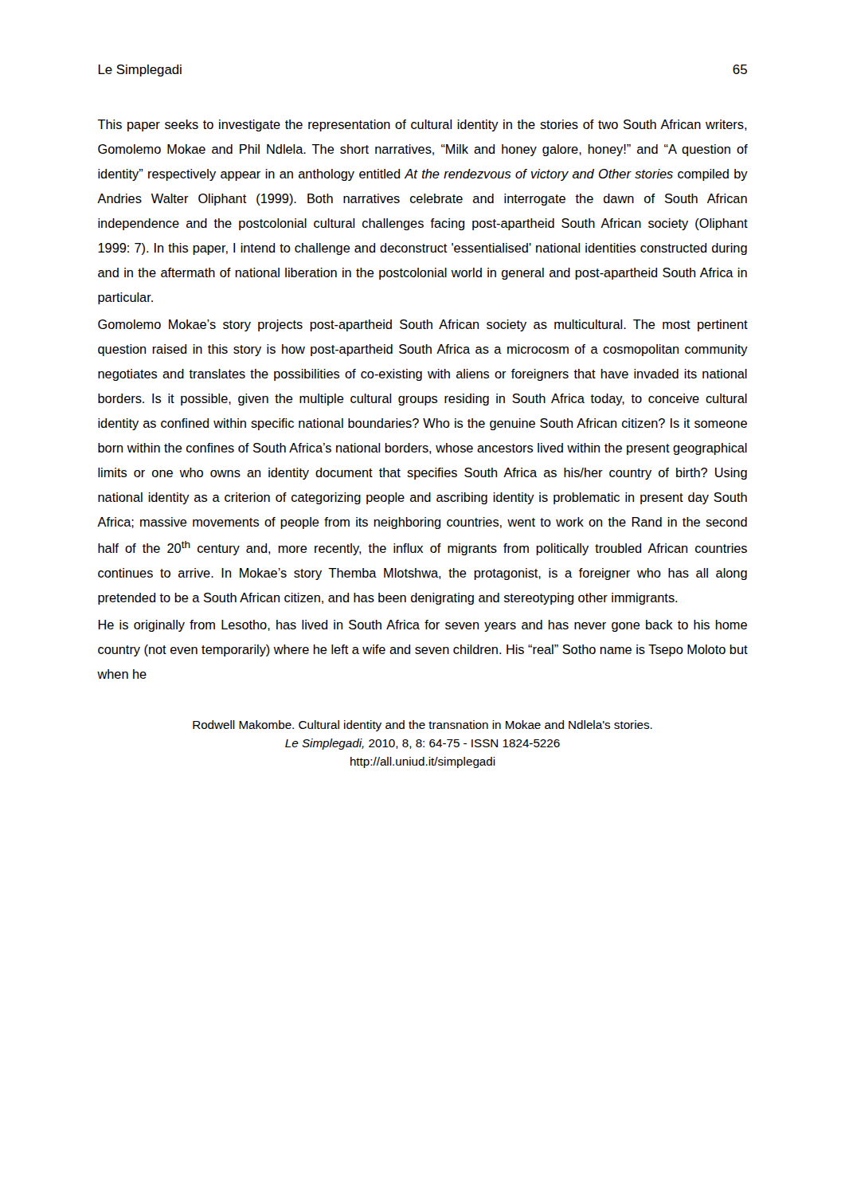Le Simplegadi 65
This paper seeks to investigate the representation of cultural identity in the stories of two South African writers, Gomolemo Mokae and Phil Ndlela. The short narratives, “Milk and honey galore, honey!” and “A question of identity” respectively appear in an anthology entitled At the rendezvous of victory and Other stories compiled by Andries Walter Oliphant (1999). Both narratives celebrate and interrogate the dawn of South African independence and the postcolonial cultural challenges facing post-apartheid South African society (Oliphant 1999: 7). In this paper, I intend to challenge and deconstruct 'essentialised' national identities constructed during and in the aftermath of national liberation in the postcolonial world in general and post-apartheid South Africa in particular.
Gomolemo Mokae’s story projects post-apartheid South African society as multicultural. The most pertinent question raised in this story is how post-apartheid South Africa as a microcosm of a cosmopolitan community negotiates and translates the possibilities of co-existing with aliens or foreigners that have invaded its national borders. Is it possible, given the multiple cultural groups residing in South Africa today, to conceive cultural identity as confined within specific national boundaries? Who is the genuine South African citizen? Is it someone born within the confines of South Africa’s national borders, whose ancestors lived within the present geographical limits or one who owns an identity document that specifies South Africa as his/her country of birth? Using national identity as a criterion of categorizing people and ascribing identity is problematic in present day South Africa; massive movements of people from its neighboring countries, went to work on the Rand in the second half of the 20th century and, more recently, the influx of migrants from politically troubled African countries continues to arrive. In Mokae’s story Themba Mlotshwa, the protagonist, is a foreigner who has all along pretended to be a South African citizen, and has been denigrating and stereotyping other immigrants.
He is originally from Lesotho, has lived in South Africa for seven years and has never gone back to his home country (not even temporarily) where he left a wife and seven children. His “real” Sotho name is Tsepo Moloto but when he
Rodwell Makombe. Cultural identity and the transnation in Mokae and Ndlela's stories.
Le Simplegadi, 2010, 8, 8: 64-75 - ISSN 1824-5226
http://all.uniud.it/simplegadi